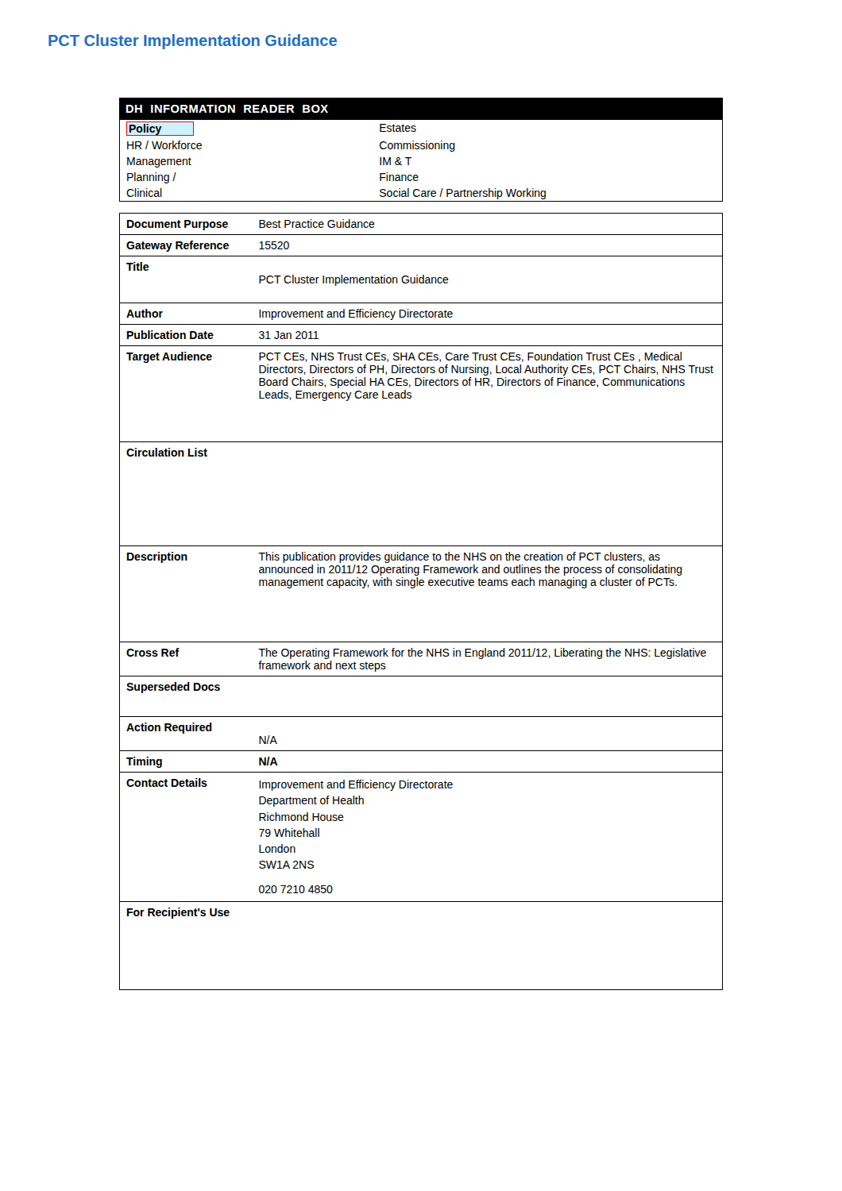PCT Cluster Implementation Guidance
DH INFORMATION READER BOX
| Policy | | Estates |
| HR / Workforce | | Commissioning |
| Management | | IM & T |
| Planning / | | Finance |
| Clinical | | Social Care / Partnership Working |
| Document Purpose | Best Practice Guidance |
| Gateway Reference | 15520 |
| Title | PCT Cluster Implementation Guidance |
| Author | Improvement and Efficiency Directorate |
| Publication Date | 31 Jan 2011 |
| Target Audience | PCT CEs, NHS Trust CEs, SHA CEs, Care Trust CEs, Foundation Trust CEs , Medical Directors, Directors of PH, Directors of Nursing, Local Authority CEs, PCT Chairs, NHS Trust Board Chairs, Special HA CEs, Directors of HR, Directors of Finance, Communications Leads, Emergency Care Leads |
| Circulation List | |
| Description | This publication provides guidance to the NHS on the creation of PCT clusters, as announced in 2011/12 Operating Framework and outlines the process of consolidating management capacity, with single executive teams each managing a cluster of PCTs. |
| Cross Ref | The Operating Framework for the NHS in England 2011/12, Liberating the NHS: Legislative framework and next steps |
| Superseded Docs | |
| Action Required | N/A |
| Timing | N/A |
| Contact Details | Improvement and Efficiency Directorate Department of Health Richmond House 79 Whitehall London SW1A 2NS 020 7210 4850 |
| For Recipient's Use | |